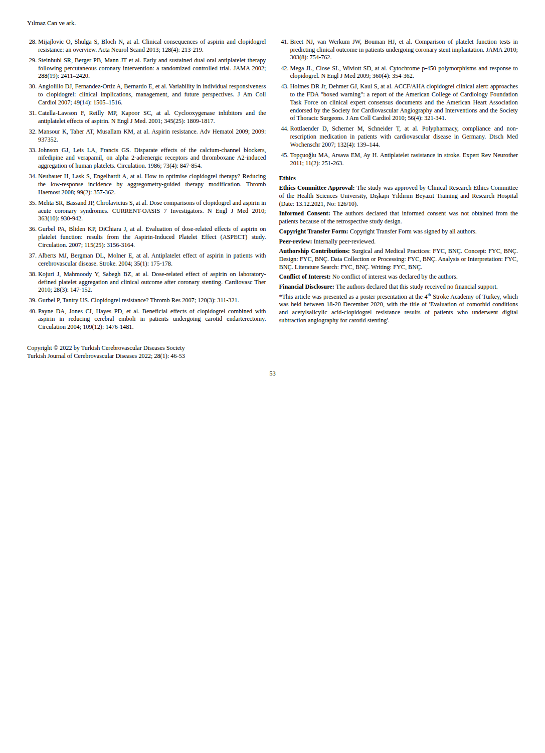Yılmaz Can ve ark.
Mijajlovic O, Shulga S, Bloch N, at al. Clinical consequences of aspirin and clopidogrel resistance: an overview. Acta Neurol Scand 2013; 128(4): 213-219.
Steinhubl SR, Berger PB, Mann JT et al. Early and sustained dual oral antiplatelet therapy following percutaneous coronary intervention: a randomized controlled trial. JAMA 2002; 288(19): 2411–2420.
Angiolillo DJ, Fernandez-Ortiz A, Bernardo E, et al. Variability in individual responsiveness to clopidogrel: clinical implications, management, and future perspectives. J Am Coll Cardiol 2007; 49(14): 1505–1516.
Catella-Lawson F, Reilly MP, Kapoor SC, at al. Cyclooxygenase inhibitors and the antiplatelet effects of aspirin. N Engl J Med. 2001; 345(25): 1809-1817.
Mansour K, Taher AT, Musallam KM, at al. Aspirin resistance. Adv Hematol 2009; 2009: 937352.
Johnson GJ, Leis LA, Francis GS. Disparate effects of the calcium-channel blockers, nifedipine and verapamil, on alpha 2-adrenergic receptors and thromboxane A2-induced aggregation of human platelets. Circulation. 1986; 73(4): 847-854.
Neubauer H, Lask S, Engelhardt A, at al. How to optimise clopidogrel therapy? Reducing the low-response incidence by aggregometry-guided therapy modification. Thromb Haemost 2008; 99(2): 357-362.
Mehta SR, Bassand JP, Chrolavicius S, at al. Dose comparisons of clopidogrel and aspirin in acute coronary syndromes. CURRENT-OASIS 7 Investigators. N Engl J Med 2010; 363(10): 930-942.
Gurbel PA, Bliden KP, DiChiara J, at al. Evaluation of dose-related effects of aspirin on platelet function: results from the Aspirin-Induced Platelet Effect (ASPECT) study. Circulation. 2007; 115(25): 3156-3164.
Alberts MJ, Bergman DL, Molner E, at al. Antiplatelet effect of aspirin in patients with cerebrovascular disease. Stroke. 2004; 35(1): 175-178.
Kojuri J, Mahmoody Y, Sabegh BZ, at al. Dose-related effect of aspirin on laboratory-defined platelet aggregation and clinical outcome after coronary stenting. Cardiovasc Ther 2010; 28(3): 147-152.
Gurbel P, Tantry US. Clopidogrel resistance? Thromb Res 2007; 120(3): 311-321.
Payne DA, Jones CI, Hayes PD, et al. Beneficial effects of clopidogrel combined with aspirin in reducing cerebral emboli in patients undergoing carotid endarterectomy. Circulation 2004; 109(12): 1476-1481.
Breet NJ, van Werkum JW, Bouman HJ, et al. Comparison of platelet function tests in predicting clinical outcome in patients undergoing coronary stent implantation. JAMA 2010; 303(8): 754-762.
Mega JL, Close SL, Wiviott SD, at al. Cytochrome p-450 polymorphisms and response to clopidogrel. N Engl J Med 2009; 360(4): 354-362.
Holmes DR Jr, Dehmer GJ, Kaul S, at al. ACCF/AHA clopidogrel clinical alert: approaches to the FDA "boxed warning": a report of the American College of Cardiology Foundation Task Force on clinical expert consensus documents and the American Heart Association endorsed by the Society for Cardiovascular Angiography and Interventions and the Society of Thoracic Surgeons. J Am Coll Cardiol 2010; 56(4): 321-341.
Rottlaender D, Scherner M, Schneider T, at al. Polypharmacy, compliance and non-rescription medication in patients with cardiovascular disease in Germany. Dtsch Med Wochenschr 2007; 132(4): 139–144.
Topçuoğlu MA, Arsava EM, Ay H. Antiplatelet rasistance in stroke. Expert Rev Neurother 2011; 11(2): 251-263.
Ethics
Ethics Committee Approval: The study was approved by Clinical Research Ethics Committee of the Health Sciences University, Dışkapı Yıldırım Beyazıt Training and Research Hospital (Date: 13.12.2021, No: 126/10).
Informed Consent: The authors declared that informed consent was not obtained from the patients because of the retrospective study design.
Copyright Transfer Form: Copyright Transfer Form was signed by all authors.
Peer-review: Internally peer-reviewed.
Authorship Contributions: Surgical and Medical Practices: FYC, BNÇ. Concept: FYC, BNÇ. Design: FYC, BNÇ. Data Collection or Processing: FYC, BNÇ. Analysis or Interpretation: FYC, BNÇ. Literature Search: FYC, BNÇ. Writing: FYC, BNÇ.
Conflict of Interest: No conflict of interest was declared by the authors.
Financial Disclosure: The authors declared that this study received no financial support.
*This article was presented as a poster presentation at the 4th Stroke Academy of Turkey, which was held between 18-20 December 2020, with the title of 'Evaluation of comorbid conditions and acetylsalicylic acid-clopidogrel resistance results of patients who underwent digital subtraction angiography for carotid stenting'.
Copyright © 2022 by Turkish Cerebrovascular Diseases Society
Turkish Journal of Cerebrovascular Diseases 2022; 28(1): 46-53
53